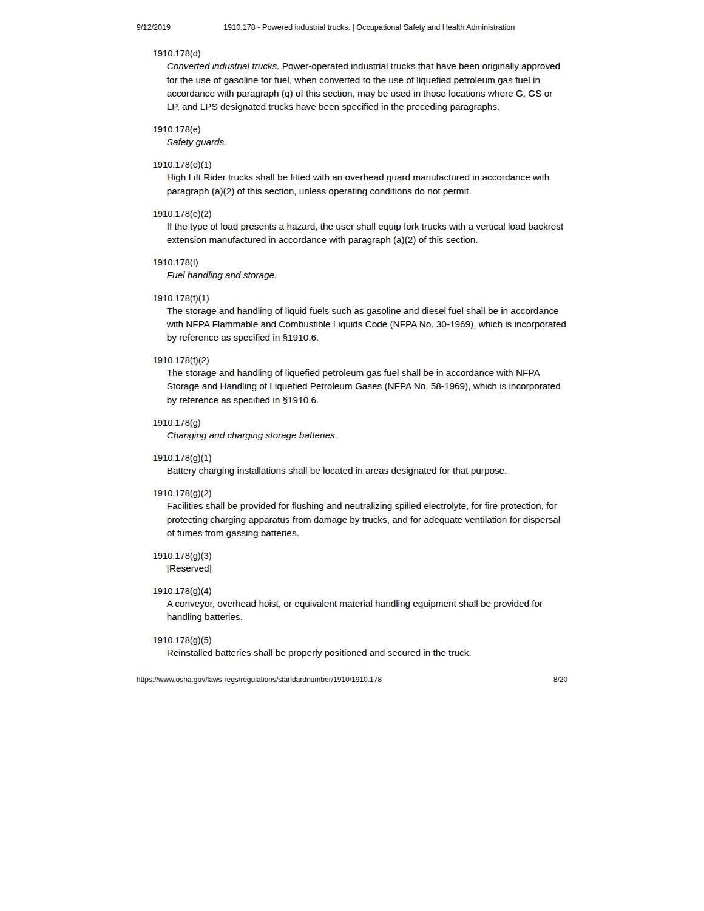9/12/2019 1910.178 - Powered industrial trucks. | Occupational Safety and Health Administration
1910.178(d)
Converted industrial trucks. Power-operated industrial trucks that have been originally approved for the use of gasoline for fuel, when converted to the use of liquefied petroleum gas fuel in accordance with paragraph (q) of this section, may be used in those locations where G, GS or LP, and LPS designated trucks have been specified in the preceding paragraphs.
1910.178(e)
Safety guards.
1910.178(e)(1)
High Lift Rider trucks shall be fitted with an overhead guard manufactured in accordance with paragraph (a)(2) of this section, unless operating conditions do not permit.
1910.178(e)(2)
If the type of load presents a hazard, the user shall equip fork trucks with a vertical load backrest extension manufactured in accordance with paragraph (a)(2) of this section.
1910.178(f)
Fuel handling and storage.
1910.178(f)(1)
The storage and handling of liquid fuels such as gasoline and diesel fuel shall be in accordance with NFPA Flammable and Combustible Liquids Code (NFPA No. 30-1969), which is incorporated by reference as specified in §1910.6.
1910.178(f)(2)
The storage and handling of liquefied petroleum gas fuel shall be in accordance with NFPA Storage and Handling of Liquefied Petroleum Gases (NFPA No. 58-1969), which is incorporated by reference as specified in §1910.6.
1910.178(g)
Changing and charging storage batteries.
1910.178(g)(1)
Battery charging installations shall be located in areas designated for that purpose.
1910.178(g)(2)
Facilities shall be provided for flushing and neutralizing spilled electrolyte, for fire protection, for protecting charging apparatus from damage by trucks, and for adequate ventilation for dispersal of fumes from gassing batteries.
1910.178(g)(3)
[Reserved]
1910.178(g)(4)
A conveyor, overhead hoist, or equivalent material handling equipment shall be provided for handling batteries.
1910.178(g)(5)
Reinstalled batteries shall be properly positioned and secured in the truck.
https://www.osha.gov/laws-regs/regulations/standardnumber/1910/1910.178 8/20